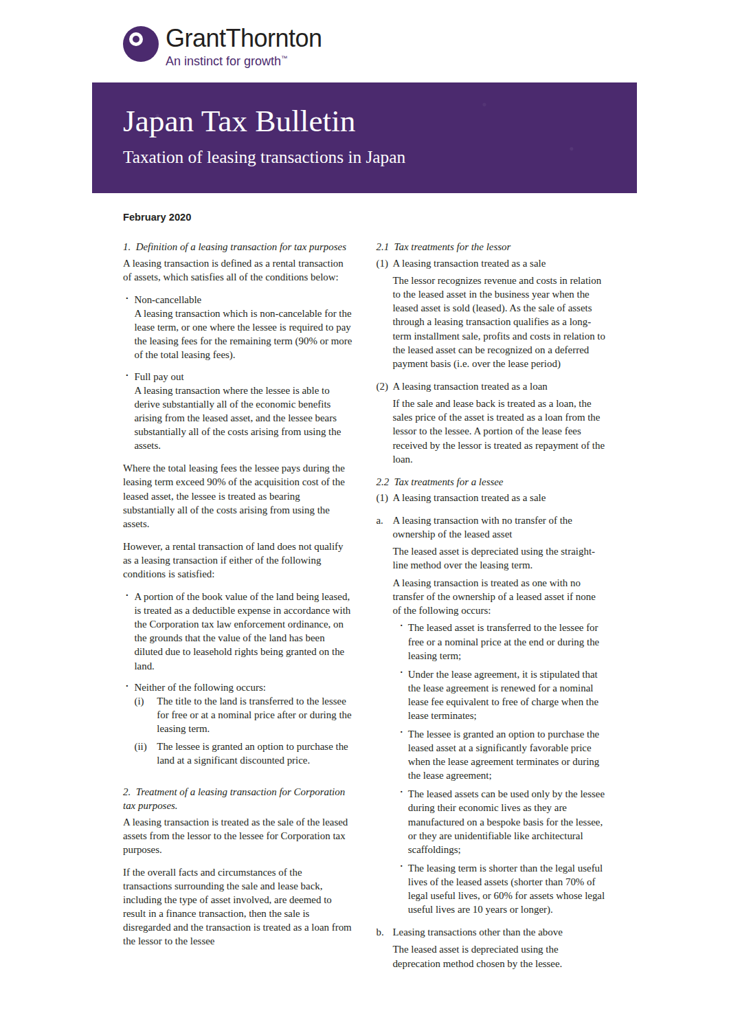GrantThornton An instinct for growth™
Japan Tax Bulletin
Taxation of leasing transactions in Japan
February 2020
1. Definition of a leasing transaction for tax purposes
A leasing transaction is defined as a rental transaction of assets, which satisfies all of the conditions below:
Non-cancellable
A leasing transaction which is non-cancelable for the lease term, or one where the lessee is required to pay the leasing fees for the remaining term (90% or more of the total leasing fees).
Full pay out
A leasing transaction where the lessee is able to derive substantially all of the economic benefits arising from the leased asset, and the lessee bears substantially all of the costs arising from using the assets.
Where the total leasing fees the lessee pays during the leasing term exceed 90% of the acquisition cost of the leased asset, the lessee is treated as bearing substantially all of the costs arising from using the assets.
However, a rental transaction of land does not qualify as a leasing transaction if either of the following conditions is satisfied:
A portion of the book value of the land being leased, is treated as a deductible expense in accordance with the Corporation tax law enforcement ordinance, on the grounds that the value of the land has been diluted due to leasehold rights being granted on the land.
Neither of the following occurs:
(i) The title to the land is transferred to the lessee for free or at a nominal price after or during the leasing term.
(ii) The lessee is granted an option to purchase the land at a significant discounted price.
2. Treatment of a leasing transaction for Corporation tax purposes.
A leasing transaction is treated as the sale of the leased assets from the lessor to the lessee for Corporation tax purposes.
If the overall facts and circumstances of the transactions surrounding the sale and lease back, including the type of asset involved, are deemed to result in a finance transaction, then the sale is disregarded and the transaction is treated as a loan from the lessor to the lessee
2.1 Tax treatments for the lessor
(1)
A leasing transaction treated as a sale
The lessor recognizes revenue and costs in relation to the leased asset in the business year when the leased asset is sold (leased). As the sale of assets through a leasing transaction qualifies as a long-term installment sale, profits and costs in relation to the leased asset can be recognized on a deferred payment basis (i.e. over the lease period)
(2)
A leasing transaction treated as a loan
If the sale and lease back is treated as a loan, the sales price of the asset is treated as a loan from the lessor to the lessee. A portion of the lease fees received by the lessor is treated as repayment of the loan.
2.2 Tax treatments for a lessee
(1)
A leasing transaction treated as a sale
a.
A leasing transaction with no transfer of the ownership of the leased asset
The leased asset is depreciated using the straight-line method over the leasing term.
A leasing transaction is treated as one with no transfer of the ownership of a leased asset if none of the following occurs:
The leased asset is transferred to the lessee for free or a nominal price at the end or during the leasing term;
Under the lease agreement, it is stipulated that the lease agreement is renewed for a nominal lease fee equivalent to free of charge when the lease terminates;
The lessee is granted an option to purchase the leased asset at a significantly favorable price when the lease agreement terminates or during the lease agreement;
The leased assets can be used only by the lessee during their economic lives as they are manufactured on a bespoke basis for the lessee, or they are unidentifiable like architectural scaffoldings;
The leasing term is shorter than the legal useful lives of the leased assets (shorter than 70% of legal useful lives, or 60% for assets whose legal useful lives are 10 years or longer).
b.
Leasing transactions other than the above
The leased asset is depreciated using the deprecation method chosen by the lessee.